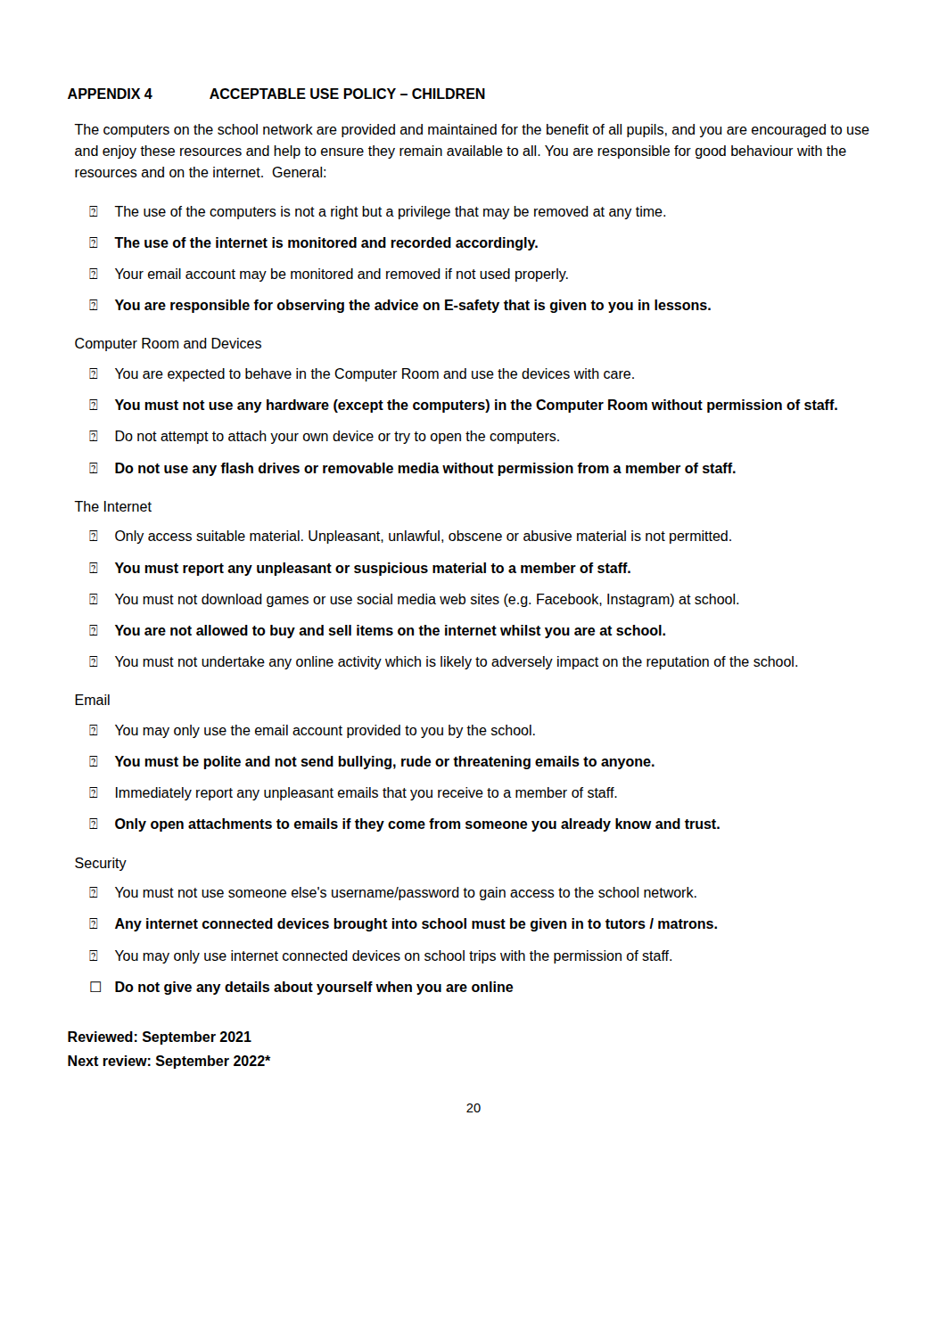APPENDIX 4 ACCEPTABLE USE POLICY – CHILDREN
The computers on the school network are provided and maintained for the benefit of all pupils, and you are encouraged to use and enjoy these resources and help to ensure they remain available to all. You are responsible for good behaviour with the resources and on the internet. General:
The use of the computers is not a right but a privilege that may be removed at any time.
The use of the internet is monitored and recorded accordingly.
Your email account may be monitored and removed if not used properly.
You are responsible for observing the advice on E-safety that is given to you in lessons.
Computer Room and Devices
You are expected to behave in the Computer Room and use the devices with care.
You must not use any hardware (except the computers) in the Computer Room without permission of staff.
Do not attempt to attach your own device or try to open the computers.
Do not use any flash drives or removable media without permission from a member of staff.
The Internet
Only access suitable material. Unpleasant, unlawful, obscene or abusive material is not permitted.
You must report any unpleasant or suspicious material to a member of staff.
You must not download games or use social media web sites (e.g. Facebook, Instagram) at school.
You are not allowed to buy and sell items on the internet whilst you are at school.
You must not undertake any online activity which is likely to adversely impact on the reputation of the school.
Email
You may only use the email account provided to you by the school.
You must be polite and not send bullying, rude or threatening emails to anyone.
Immediately report any unpleasant emails that you receive to a member of staff.
Only open attachments to emails if they come from someone you already know and trust.
Security
You must not use someone else's username/password to gain access to the school network.
Any internet connected devices brought into school must be given in to tutors / matrons.
You may only use internet connected devices on school trips with the permission of staff.
Do not give any details about yourself when you are online
Reviewed: September 2021
Next review: September 2022*
20